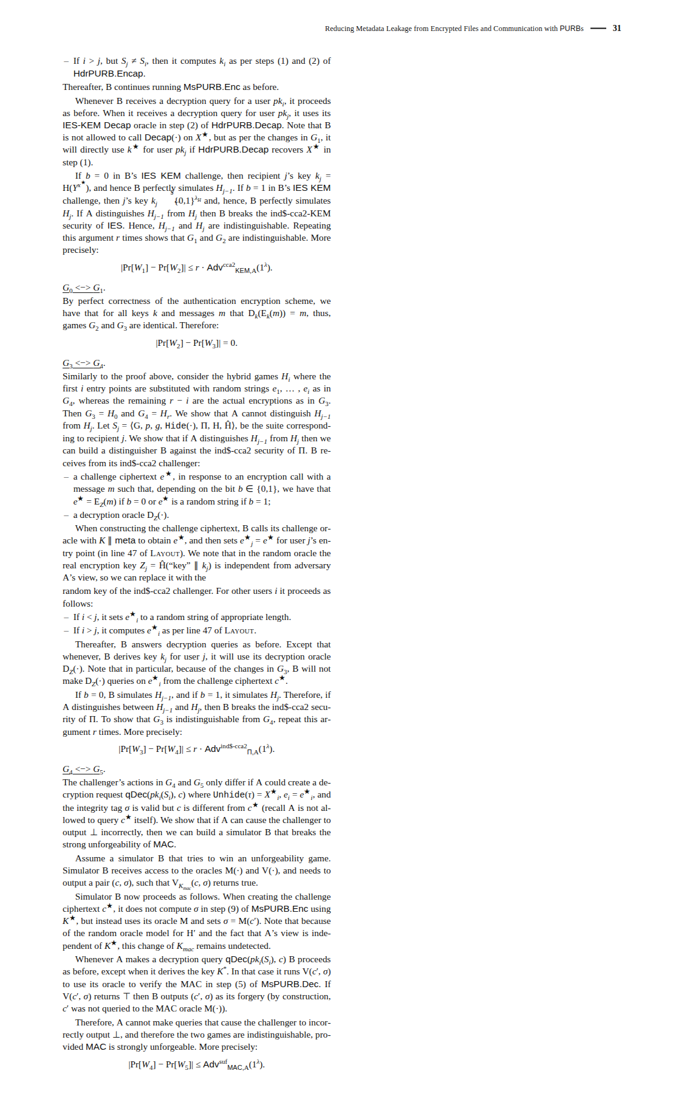Reducing Metadata Leakage from Encrypted Files and Communication with PURBs 31
If i > j, but Sj ≠ Si, then it computes ki as per steps (1) and (2) of HdrPURB.Encap.
Thereafter, B continues running MsPURB.Enc as before.
Whenever B receives a decryption query for a user pki, it proceeds as before. When it receives a decryption query for user pkj, it uses its IES-KEM Decap oracle in step (2) of HdrPURB.Decap. Note that B is not allowed to call Decap(·) on X★, but as per the changes in G1, it will directly use k★ for user pkj if HdrPURB.Decap recovers X★ in step (1).
If b = 0 in B’s IES KEM challenge, then recipient j’s key kj = H(Yx★), and hence B perfectly simulates Hj−1. If b = 1 in B’s IES KEM challenge, then j’s key kj $← {0,1}λH and, hence, B perfectly simulates Hj. If A distinguishes Hj−1 from Hj then B breaks the ind$-cca2-KEM security of IES. Hence, Hj−1 and Hj are indistinguishable. Repeating this argument r times shows that G1 and G2 are indistinguishable. More precisely:
|Pr[W1] − Pr[W2]| ≤ r · Advcca2KEM,A(1λ).
G0 <−> G1.
By perfect correctness of the authentication encryption scheme, we have that for all keys k and messages m that Dk(Ek(m)) = m, thus, games G2 and G3 are identical. Therefore:
|Pr[W2] − Pr[W3]| = 0.
G3 <−> G4.
Similarly to the proof above, consider the hybrid games Hi where the first i entry points are substituted with random strings e1, … , ei as in G4, whereas the remaining r − i are the actual encryptions as in G3. Then G3 = H0 and G4 = Hr. We show that A cannot distinguish Hj−1 from Hj. Let Sj = ⟨G, p, g, Hide(·), Π, H, Ĥ⟩, be the suite corresponding to recipient j. We show that if A distinguishes Hj−1 from Hj then we can build a distinguisher B against the ind$-cca2 security of Π. B receives from its ind$-cca2 challenger:
a challenge ciphertext e★, in response to an encryption call with a message m such that, depending on the bit b ∈ {0,1}, we have that e★ = EZ(m) if b = 0 or e★ is a random string if b = 1;
a decryption oracle DZ(·).
When constructing the challenge ciphertext, B calls its challenge oracle with K ∥ meta to obtain e★, and then sets e★j = e★ for user j’s entry point (in line 47 of Layout). We note that in the random oracle the real encryption key Zj = Ĥ(“key” ∥ kj) is independent from adversary A’s view, so we can replace it with the
random key of the ind$-cca2 challenger. For other users i it proceeds as follows:
If i < j, it sets e★i to a random string of appropriate length.
If i > j, it computes e★i as per line 47 of Layout.
Thereafter, B answers decryption queries as before. Except that whenever, B derives key kj for user j, it will use its decryption oracle DZ(·). Note that in particular, because of the changes in G3, B will not make DZ(·) queries on e★i from the challenge ciphertext c★.
If b = 0, B simulates Hj−1, and if b = 1, it simulates Hj. Therefore, if A distinguishes between Hj−1 and Hj, then B breaks the ind$-cca2 security of Π. To show that G3 is indistinguishable from G4, repeat this argument r times. More precisely:
|Pr[W3] − Pr[W4]| ≤ r · Advind$-cca2Π,A(1λ).
G4 <−> G5.
The challenger’s actions in G4 and G5 only differ if A could create a decryption request qDec(pki(Si), c) where Unhide(τ) = X★i, ei = e★i, and the integrity tag σ is valid but c is different from c★ (recall A is not allowed to query c★ itself). We show that if A can cause the challenger to output ⊥ incorrectly, then we can build a simulator B that breaks the strong unforgeability of MAC.
Assume a simulator B that tries to win an unforgeability game. Simulator B receives access to the oracles M(·) and V(·), and needs to output a pair (c, σ), such that VKmac(c, σ) returns true.
Simulator B now proceeds as follows. When creating the challenge ciphertext c★, it does not compute σ in step (9) of MsPURB.Enc using K★, but instead uses its oracle M and sets σ = M(c′). Note that because of the random oracle model for H′ and the fact that A’s view is independent of K★, this change of Kmac remains undetected.
Whenever A makes a decryption query qDec(pki(Si), c) B proceeds as before, except when it derives the key K*. In that case it runs V(c′, σ) to use its oracle to verify the MAC in step (5) of MsPURB.Dec. If V(c′, σ) returns ⊤ then B outputs (c′, σ) as its forgery (by construction, c′ was not queried to the MAC oracle M(·)).
Therefore, A cannot make queries that cause the challenger to incorrectly output ⊥, and therefore the two games are indistinguishable, provided MAC is strongly unforgeable. More precisely:
|Pr[W4] − Pr[W5]| ≤ AdvsufMAC,A(1λ).